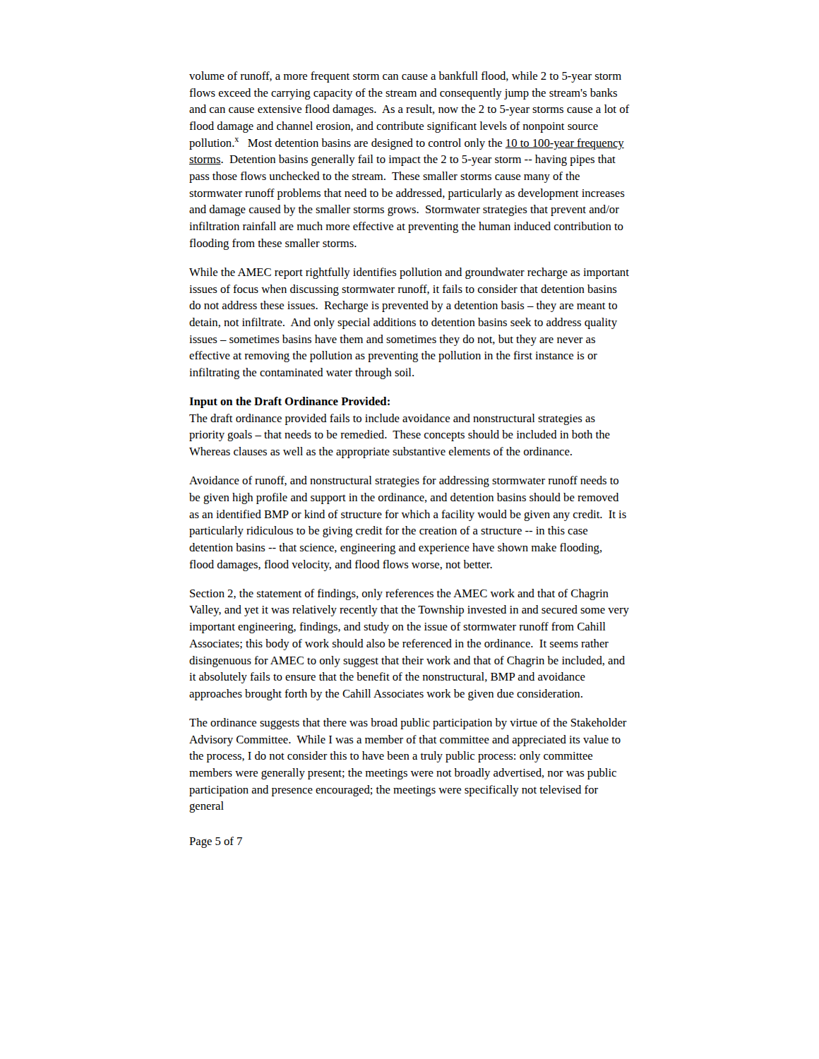volume of runoff, a more frequent storm can cause a bankfull flood, while 2 to 5-year storm flows exceed the carrying capacity of the stream and consequently jump the stream's banks and can cause extensive flood damages. As a result, now the 2 to 5-year storms cause a lot of flood damage and channel erosion, and contribute significant levels of nonpoint source pollution.x Most detention basins are designed to control only the 10 to 100-year frequency storms. Detention basins generally fail to impact the 2 to 5-year storm -- having pipes that pass those flows unchecked to the stream. These smaller storms cause many of the stormwater runoff problems that need to be addressed, particularly as development increases and damage caused by the smaller storms grows. Stormwater strategies that prevent and/or infiltration rainfall are much more effective at preventing the human induced contribution to flooding from these smaller storms.
While the AMEC report rightfully identifies pollution and groundwater recharge as important issues of focus when discussing stormwater runoff, it fails to consider that detention basins do not address these issues. Recharge is prevented by a detention basis – they are meant to detain, not infiltrate. And only special additions to detention basins seek to address quality issues – sometimes basins have them and sometimes they do not, but they are never as effective at removing the pollution as preventing the pollution in the first instance is or infiltrating the contaminated water through soil.
Input on the Draft Ordinance Provided:
The draft ordinance provided fails to include avoidance and nonstructural strategies as priority goals – that needs to be remedied. These concepts should be included in both the Whereas clauses as well as the appropriate substantive elements of the ordinance.
Avoidance of runoff, and nonstructural strategies for addressing stormwater runoff needs to be given high profile and support in the ordinance, and detention basins should be removed as an identified BMP or kind of structure for which a facility would be given any credit. It is particularly ridiculous to be giving credit for the creation of a structure -- in this case detention basins -- that science, engineering and experience have shown make flooding, flood damages, flood velocity, and flood flows worse, not better.
Section 2, the statement of findings, only references the AMEC work and that of Chagrin Valley, and yet it was relatively recently that the Township invested in and secured some very important engineering, findings, and study on the issue of stormwater runoff from Cahill Associates; this body of work should also be referenced in the ordinance. It seems rather disingenuous for AMEC to only suggest that their work and that of Chagrin be included, and it absolutely fails to ensure that the benefit of the nonstructural, BMP and avoidance approaches brought forth by the Cahill Associates work be given due consideration.
The ordinance suggests that there was broad public participation by virtue of the Stakeholder Advisory Committee. While I was a member of that committee and appreciated its value to the process, I do not consider this to have been a truly public process: only committee members were generally present; the meetings were not broadly advertised, nor was public participation and presence encouraged; the meetings were specifically not televised for general
Page 5 of 7